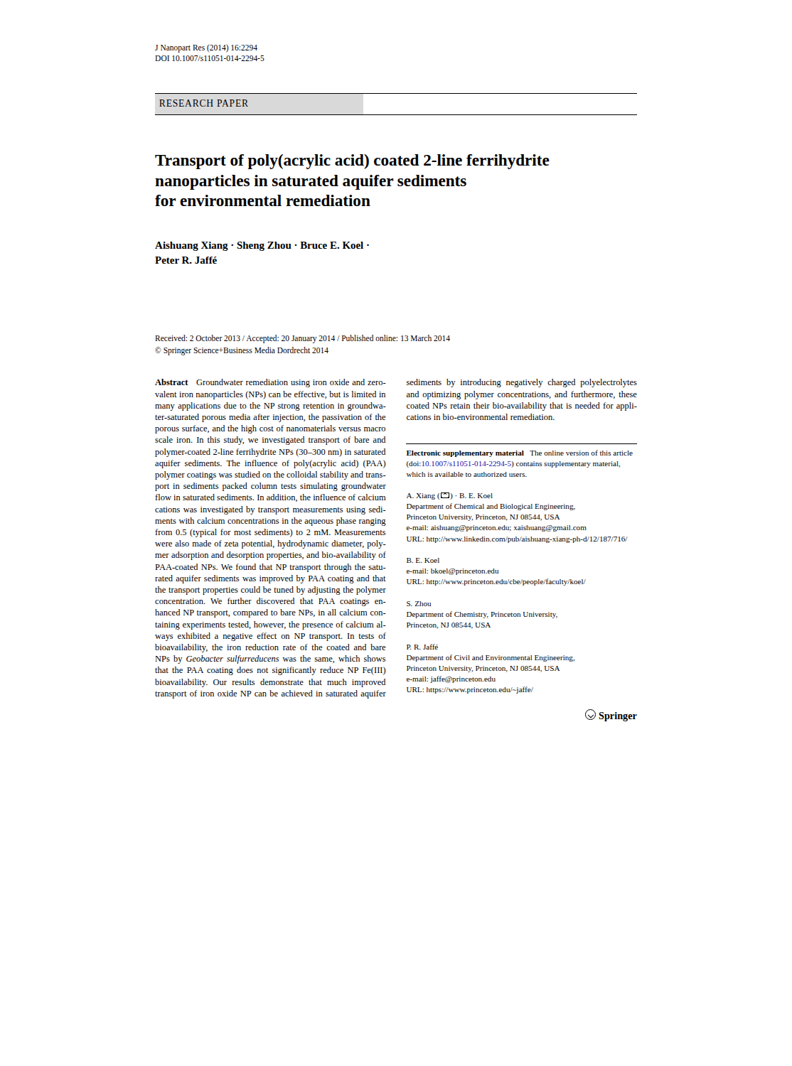J Nanopart Res (2014) 16:2294
DOI 10.1007/s11051-014-2294-5
RESEARCH PAPER
Transport of poly(acrylic acid) coated 2-line ferrihydrite
nanoparticles in saturated aquifer sediments
for environmental remediation
Aishuang Xiang · Sheng Zhou · Bruce E. Koel ·
Peter R. Jaffé
Received: 2 October 2013 / Accepted: 20 January 2014 / Published online: 13 March 2014
© Springer Science+Business Media Dordrecht 2014
Abstract Groundwater remediation using iron oxide and zero-valent iron nanoparticles (NPs) can be effective, but is limited in many applications due to the NP strong retention in groundwater-saturated porous media after injection, the passivation of the porous surface, and the high cost of nanomaterials versus macro scale iron. In this study, we investigated transport of bare and polymer-coated 2-line ferrihydrite NPs (30–300 nm) in saturated aquifer sediments. The influence of poly(acrylic acid) (PAA) polymer coatings was studied on the colloidal stability and transport in sediments packed column tests simulating groundwater flow in saturated sediments. In addition, the influence of calcium cations was investigated by transport measurements using sediments with calcium concentrations in the aqueous phase ranging from 0.5 (typical for most sediments) to 2 mM. Measurements were also made of zeta potential, hydrodynamic diameter, polymer adsorption and desorption properties, and bio-availability of PAA-coated NPs. We found that NP transport through the saturated aquifer sediments was improved by PAA coating and that the transport properties could be tuned by adjusting the polymer concentration. We further discovered that PAA coatings enhanced NP transport, compared to bare NPs, in all calcium containing experiments tested, however, the presence of calcium always exhibited a negative effect on NP transport. In tests of bioavailability, the iron reduction rate of the coated and bare NPs by Geobacter sulfurreducens was the same, which shows that the PAA coating does not significantly reduce NP Fe(III) bioavailability. Our results demonstrate that much improved transport of iron oxide NP can be achieved in saturated aquifer sediments by introducing negatively charged polyelectrolytes and optimizing polymer concentrations, and furthermore, these coated NPs retain their bio-availability that is needed for applications in bio-environmental remediation.
Electronic supplementary material The online version of this article (doi:10.1007/s11051-014-2294-5) contains supplementary material, which is available to authorized users.
A. Xiang ( ) · B. E. Koel
Department of Chemical and Biological Engineering,
Princeton University, Princeton, NJ 08544, USA
e-mail: aishuang@princeton.edu; xaishuang@gmail.com
URL: http://www.linkedin.com/pub/aishuang-xiang-ph-d/12/187/716/
B. E. Koel
e-mail: bkoel@princeton.edu
URL: http://www.princeton.edu/cbe/people/faculty/koel/
S. Zhou
Department of Chemistry, Princeton University,
Princeton, NJ 08544, USA
P. R. Jaffé
Department of Civil and Environmental Engineering,
Princeton University, Princeton, NJ 08544, USA
e-mail: jaffe@princeton.edu
URL: https://www.princeton.edu/~jaffe/
Springer